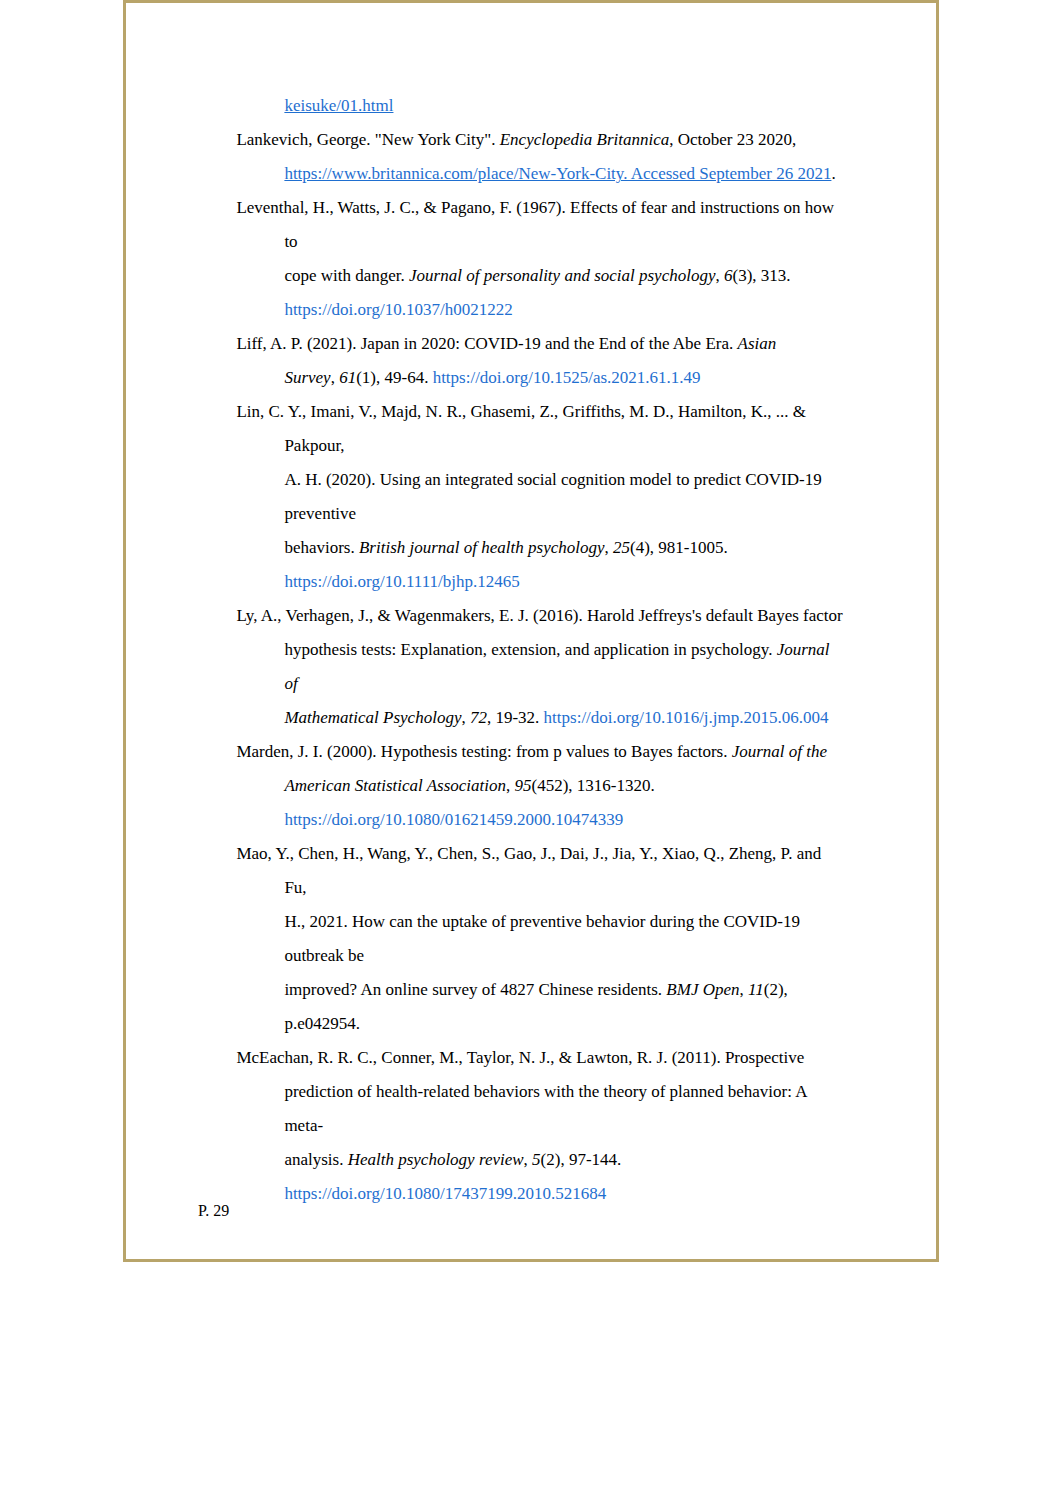keisuke/01.html
Lankevich, George. "New York City". Encyclopedia Britannica, October 23 2020,
https://www.britannica.com/place/New-York-City. Accessed September 26 2021.
Leventhal, H., Watts, J. C., & Pagano, F. (1967). Effects of fear and instructions on how to
cope with danger. Journal of personality and social psychology, 6(3), 313.
https://doi.org/10.1037/h0021222
Liff, A. P. (2021). Japan in 2020: COVID-19 and the End of the Abe Era. Asian
Survey, 61(1), 49-64. https://doi.org/10.1525/as.2021.61.1.49
Lin, C. Y., Imani, V., Majd, N. R., Ghasemi, Z., Griffiths, M. D., Hamilton, K., ... & Pakpour,
A. H. (2020). Using an integrated social cognition model to predict COVID-19 preventive
behaviors. British journal of health psychology, 25(4), 981-1005.
https://doi.org/10.1111/bjhp.12465
Ly, A., Verhagen, J., & Wagenmakers, E. J. (2016). Harold Jeffreys's default Bayes factor
hypothesis tests: Explanation, extension, and application in psychology. Journal of
Mathematical Psychology, 72, 19-32. https://doi.org/10.1016/j.jmp.2015.06.004
Marden, J. I. (2000). Hypothesis testing: from p values to Bayes factors. Journal of the
American Statistical Association, 95(452), 1316-1320.
https://doi.org/10.1080/01621459.2000.10474339
Mao, Y., Chen, H., Wang, Y., Chen, S., Gao, J., Dai, J., Jia, Y., Xiao, Q., Zheng, P. and Fu,
H., 2021. How can the uptake of preventive behavior during the COVID-19 outbreak be
improved? An online survey of 4827 Chinese residents. BMJ Open, 11(2), p.e042954.
McEachan, R. R. C., Conner, M., Taylor, N. J., & Lawton, R. J. (2011). Prospective
prediction of health-related behaviors with the theory of planned behavior: A meta-
analysis. Health psychology review, 5(2), 97-144.
https://doi.org/10.1080/17437199.2010.521684
P. 29